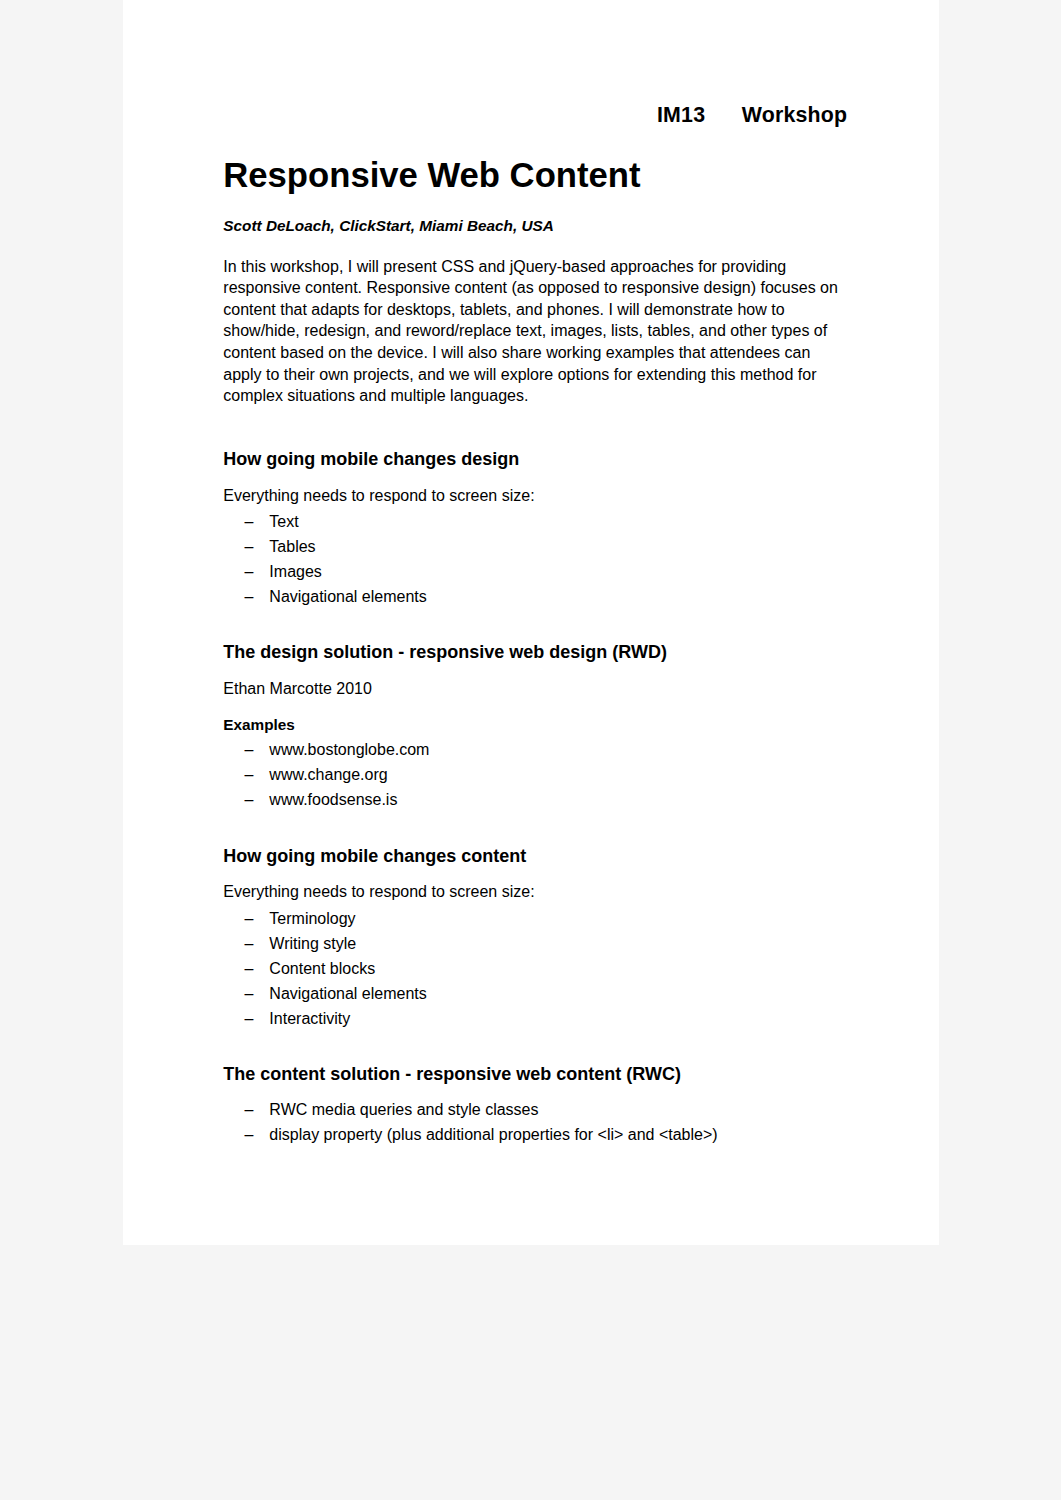IM13 Workshop
Responsive Web Content
Scott DeLoach, ClickStart, Miami Beach, USA
In this workshop, I will present CSS and jQuery-based approaches for providing responsive content. Responsive content (as opposed to responsive design) focuses on content that adapts for desktops, tablets, and phones. I will demonstrate how to show/hide, redesign, and reword/replace text, images, lists, tables, and other types of content based on the device. I will also share working examples that attendees can apply to their own projects, and we will explore options for extending this method for complex situations and multiple languages.
How going mobile changes design
Everything needs to respond to screen size:
Text
Tables
Images
Navigational elements
The design solution - responsive web design (RWD)
Ethan Marcotte 2010
Examples
www.bostonglobe.com
www.change.org
www.foodsense.is
How going mobile changes content
Everything needs to respond to screen size:
Terminology
Writing style
Content blocks
Navigational elements
Interactivity
The content solution - responsive web content (RWC)
RWC media queries and style classes
display property (plus additional properties for <li> and <table>)